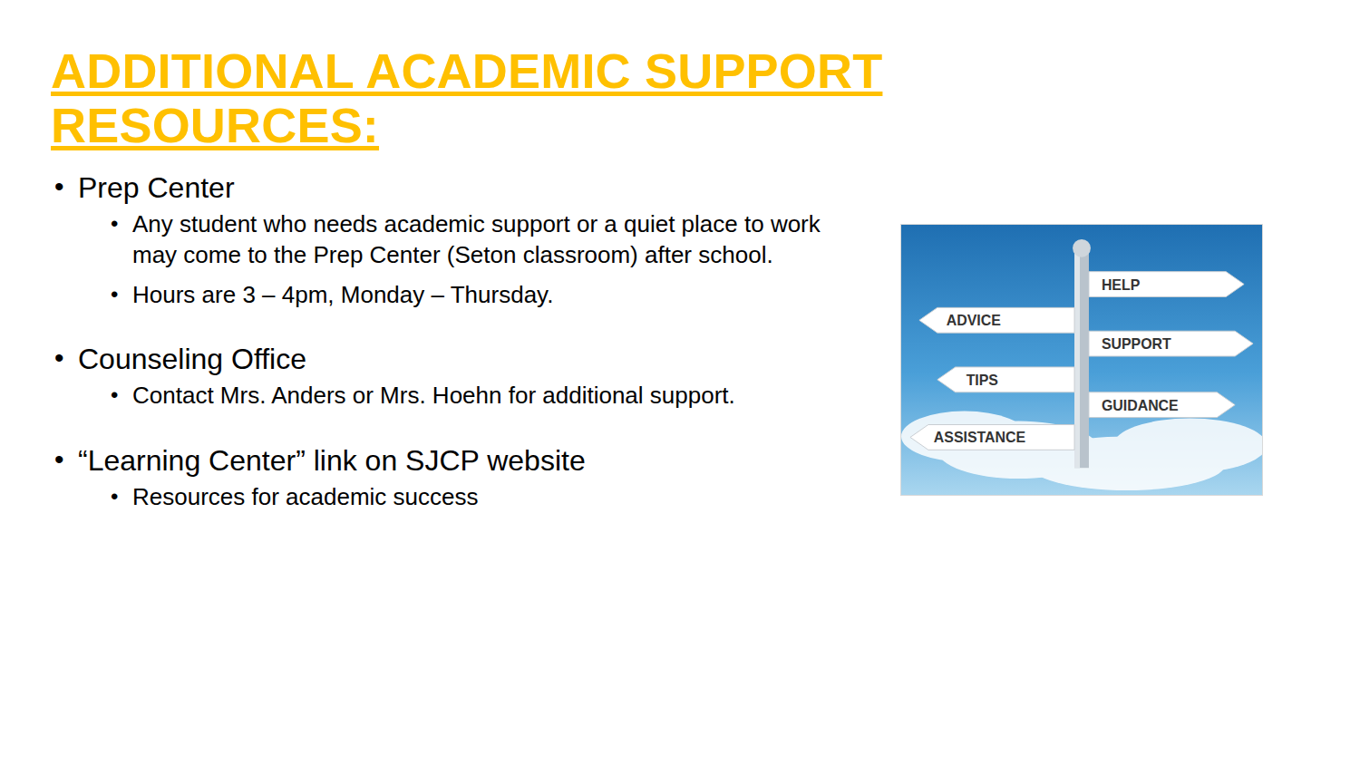ADDITIONAL ACADEMIC SUPPORT RESOURCES:
Prep Center
Any student who needs academic support or a quiet place to work may come to the Prep Center (Seton classroom) after school.
Hours are 3 – 4pm, Monday – Thursday.
Counseling Office
Contact Mrs. Anders or Mrs. Hoehn for additional support.
“Learning Center” link on SJCP website
Resources for academic success